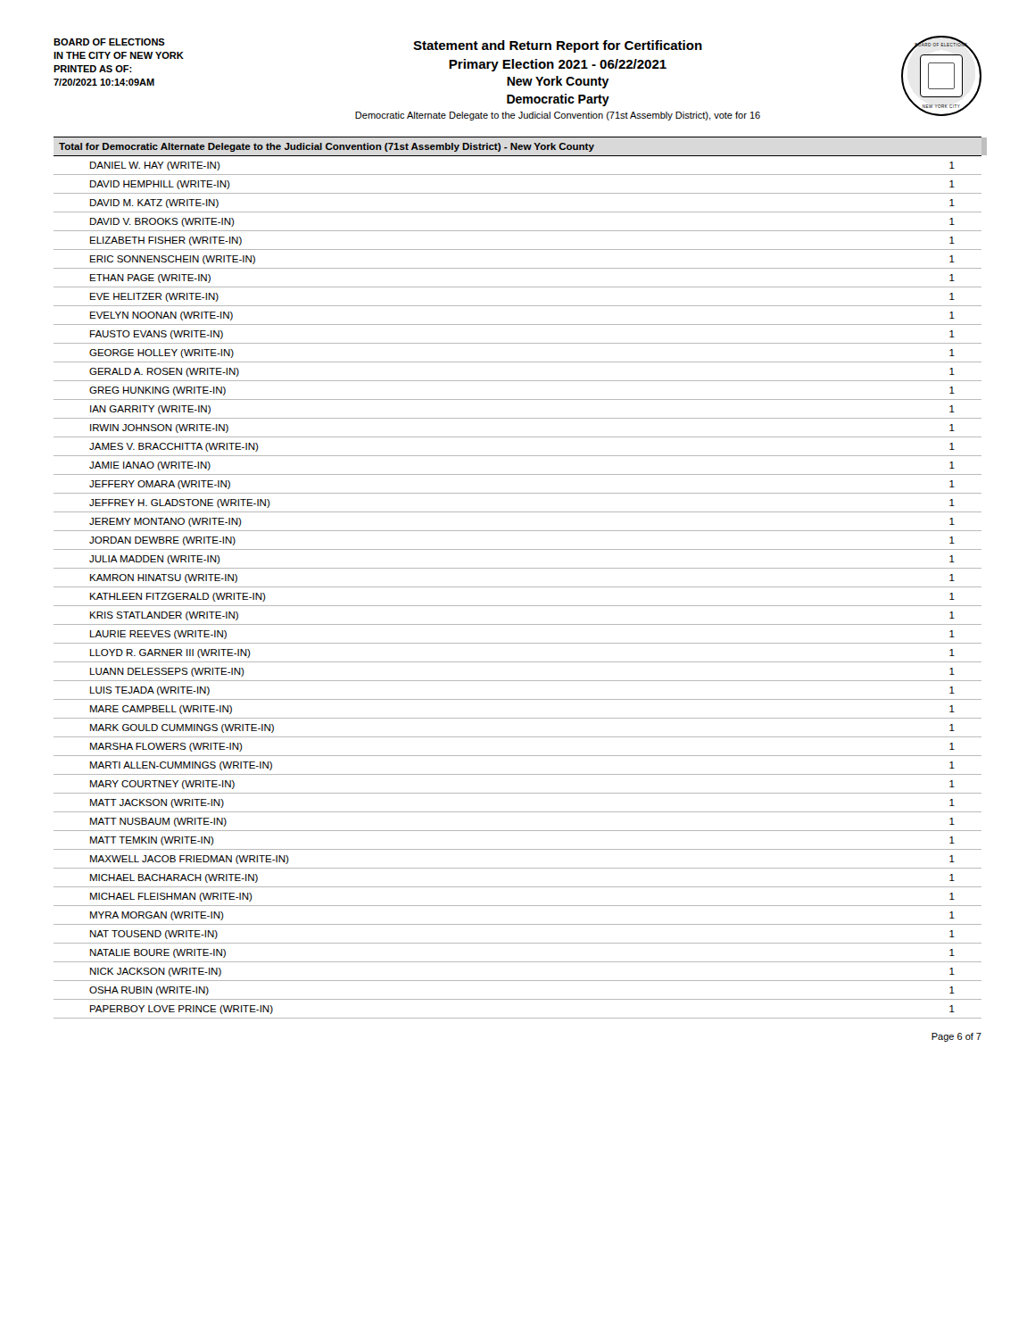BOARD OF ELECTIONS
IN THE CITY OF NEW YORK
PRINTED AS OF:
7/20/2021 10:14:09AM
Statement and Return Report for Certification
Primary Election 2021 - 06/22/2021
New York County
Democratic Party
Democratic Alternate Delegate to the Judicial Convention (71st Assembly District), vote for 16
Total for Democratic Alternate Delegate to the Judicial Convention (71st Assembly District) - New York County
| DANIEL W. HAY (WRITE-IN) | 1 |
| DAVID HEMPHILL (WRITE-IN) | 1 |
| DAVID M. KATZ (WRITE-IN) | 1 |
| DAVID V. BROOKS (WRITE-IN) | 1 |
| ELIZABETH FISHER (WRITE-IN) | 1 |
| ERIC SONNENSCHEIN (WRITE-IN) | 1 |
| ETHAN PAGE (WRITE-IN) | 1 |
| EVE HELITZER (WRITE-IN) | 1 |
| EVELYN NOONAN (WRITE-IN) | 1 |
| FAUSTO EVANS (WRITE-IN) | 1 |
| GEORGE HOLLEY (WRITE-IN) | 1 |
| GERALD A. ROSEN (WRITE-IN) | 1 |
| GREG HUNKING (WRITE-IN) | 1 |
| IAN GARRITY (WRITE-IN) | 1 |
| IRWIN JOHNSON (WRITE-IN) | 1 |
| JAMES V. BRACCHITTA (WRITE-IN) | 1 |
| JAMIE IANAO (WRITE-IN) | 1 |
| JEFFERY OMARA (WRITE-IN) | 1 |
| JEFFREY H. GLADSTONE (WRITE-IN) | 1 |
| JEREMY MONTANO (WRITE-IN) | 1 |
| JORDAN DEWBRE (WRITE-IN) | 1 |
| JULIA MADDEN (WRITE-IN) | 1 |
| KAMRON HINATSU (WRITE-IN) | 1 |
| KATHLEEN FITZGERALD (WRITE-IN) | 1 |
| KRIS STATLANDER (WRITE-IN) | 1 |
| LAURIE REEVES (WRITE-IN) | 1 |
| LLOYD R. GARNER III (WRITE-IN) | 1 |
| LUANN DELESSEPS (WRITE-IN) | 1 |
| LUIS TEJADA (WRITE-IN) | 1 |
| MARE CAMPBELL (WRITE-IN) | 1 |
| MARK GOULD CUMMINGS (WRITE-IN) | 1 |
| MARSHA FLOWERS (WRITE-IN) | 1 |
| MARTI ALLEN-CUMMINGS (WRITE-IN) | 1 |
| MARY COURTNEY (WRITE-IN) | 1 |
| MATT JACKSON (WRITE-IN) | 1 |
| MATT NUSBAUM (WRITE-IN) | 1 |
| MATT TEMKIN (WRITE-IN) | 1 |
| MAXWELL JACOB FRIEDMAN (WRITE-IN) | 1 |
| MICHAEL BACHARACH (WRITE-IN) | 1 |
| MICHAEL FLEISHMAN (WRITE-IN) | 1 |
| MYRA MORGAN (WRITE-IN) | 1 |
| NAT TOUSEND (WRITE-IN) | 1 |
| NATALIE BOURE (WRITE-IN) | 1 |
| NICK JACKSON (WRITE-IN) | 1 |
| OSHA RUBIN (WRITE-IN) | 1 |
| PAPERBOY LOVE PRINCE (WRITE-IN) | 1 |
Page 6 of 7